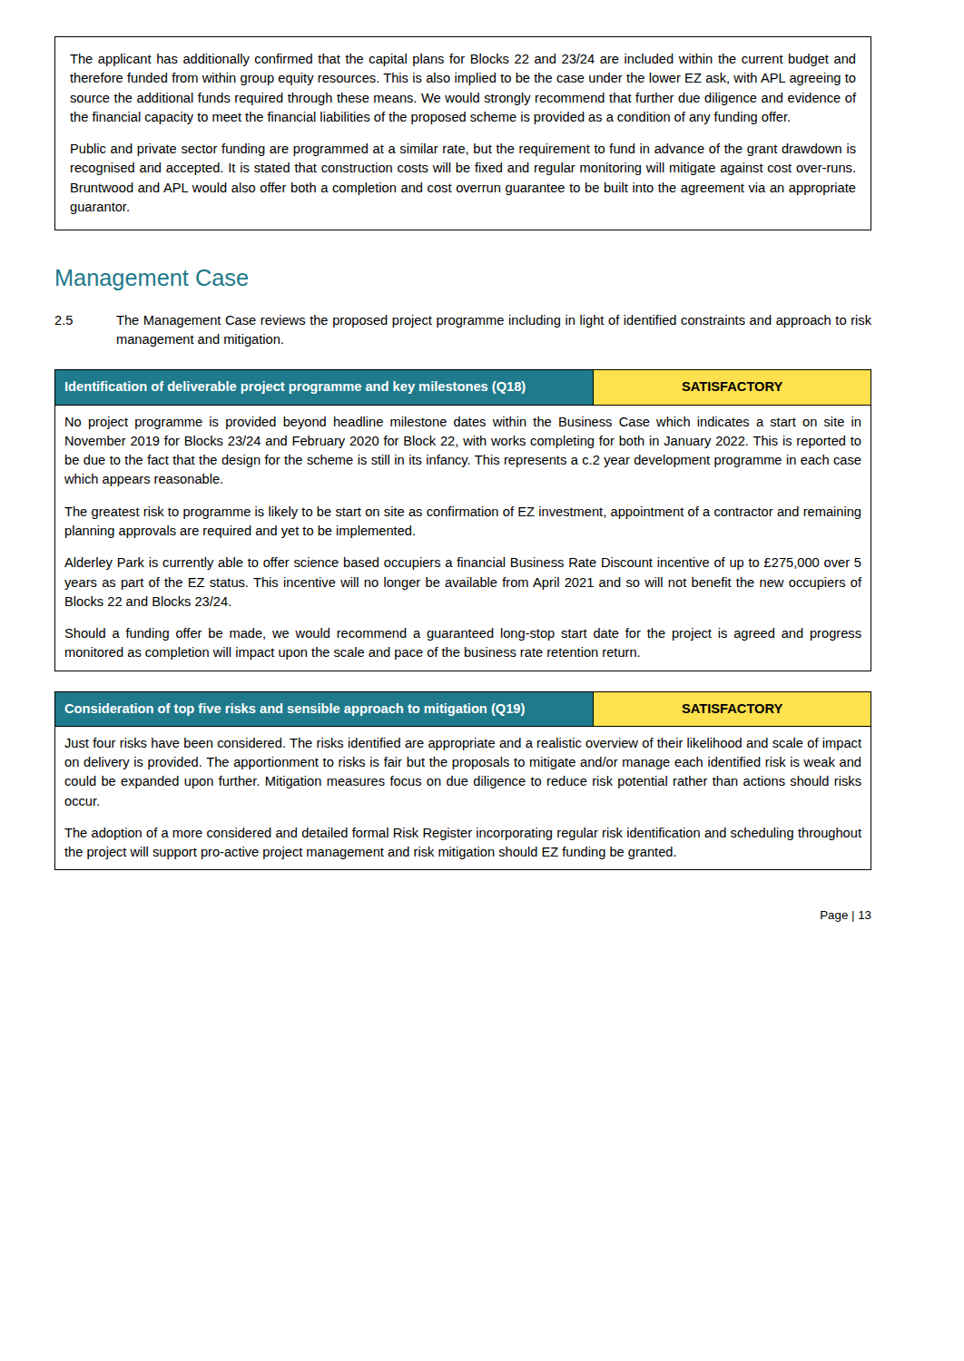The applicant has additionally confirmed that the capital plans for Blocks 22 and 23/24 are included within the current budget and therefore funded from within group equity resources. This is also implied to be the case under the lower EZ ask, with APL agreeing to source the additional funds required through these means. We would strongly recommend that further due diligence and evidence of the financial capacity to meet the financial liabilities of the proposed scheme is provided as a condition of any funding offer.
Public and private sector funding are programmed at a similar rate, but the requirement to fund in advance of the grant drawdown is recognised and accepted. It is stated that construction costs will be fixed and regular monitoring will mitigate against cost over-runs. Bruntwood and APL would also offer both a completion and cost overrun guarantee to be built into the agreement via an appropriate guarantor.
Management Case
2.5
The Management Case reviews the proposed project programme including in light of identified constraints and approach to risk management and mitigation.
| Identification of deliverable project programme and key milestones (Q18) | SATISFACTORY |
| No project programme is provided beyond headline milestone dates within the Business Case which indicates a start on site in November 2019 for Blocks 23/24 and February 2020 for Block 22, with works completing for both in January 2022. This is reported to be due to the fact that the design for the scheme is still in its infancy. This represents a c.2 year development programme in each case which appears reasonable. The greatest risk to programme is likely to be start on site as confirmation of EZ investment, appointment of a contractor and remaining planning approvals are required and yet to be implemented. Alderley Park is currently able to offer science based occupiers a financial Business Rate Discount incentive of up to £275,000 over 5 years as part of the EZ status. This incentive will no longer be available from April 2021 and so will not benefit the new occupiers of Blocks 22 and Blocks 23/24. Should a funding offer be made, we would recommend a guaranteed long-stop start date for the project is agreed and progress monitored as completion will impact upon the scale and pace of the business rate retention return. |
| Consideration of top five risks and sensible approach to mitigation (Q19) | SATISFACTORY |
| Just four risks have been considered. The risks identified are appropriate and a realistic overview of their likelihood and scale of impact on delivery is provided. The apportionment to risks is fair but the proposals to mitigate and/or manage each identified risk is weak and could be expanded upon further. Mitigation measures focus on due diligence to reduce risk potential rather than actions should risks occur. The adoption of a more considered and detailed formal Risk Register incorporating regular risk identification and scheduling throughout the project will support pro-active project management and risk mitigation should EZ funding be granted. |
Page | 13